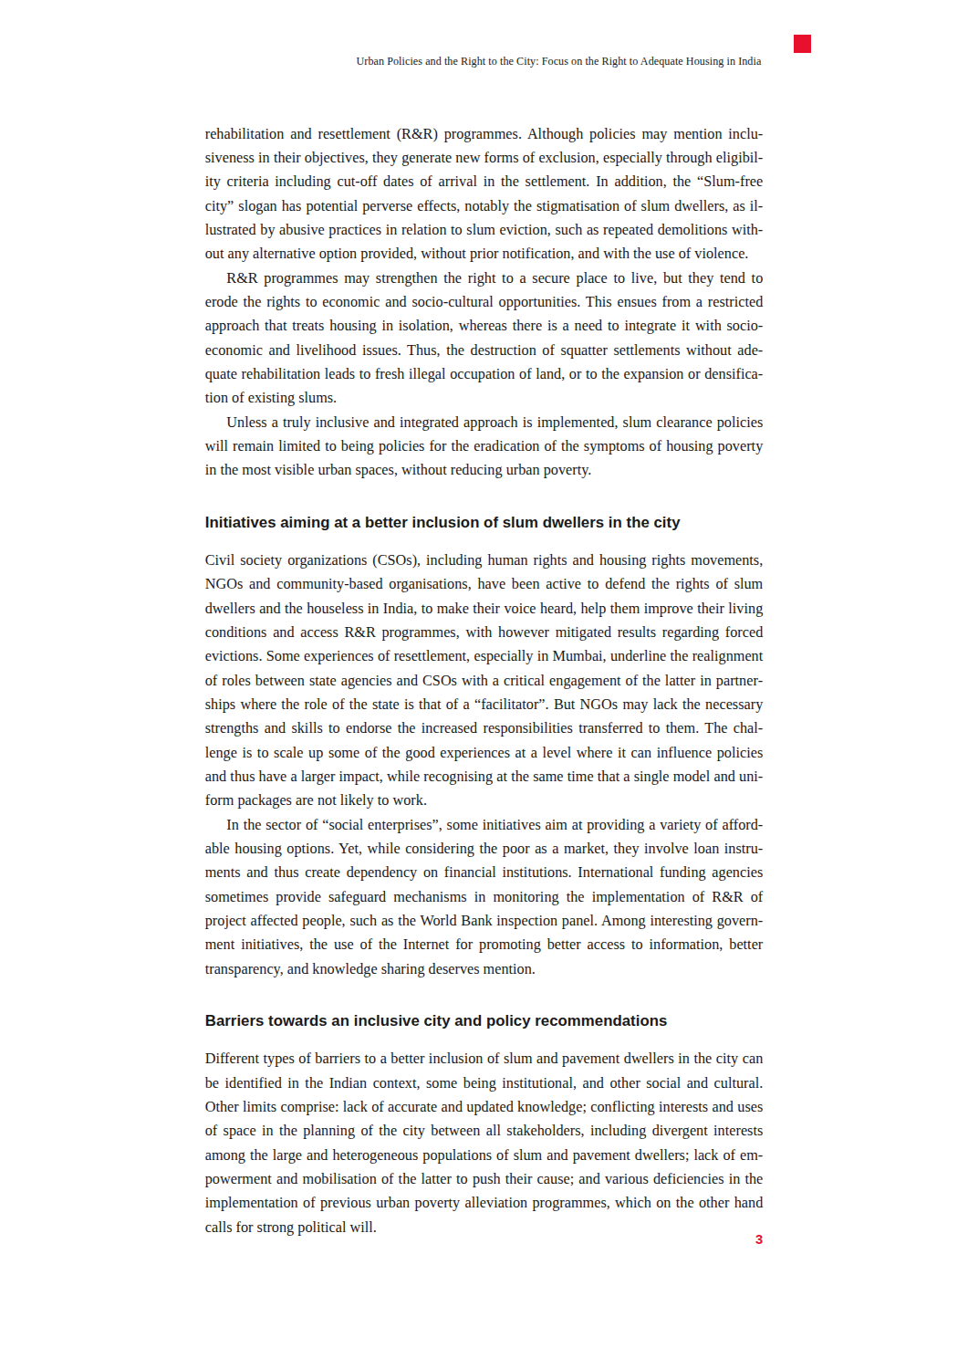Urban Policies and the Right to the City: Focus on the Right to Adequate Housing in India
rehabilitation and resettlement (R&R) programmes. Although policies may mention inclusiveness in their objectives, they generate new forms of exclusion, especially through eligibility criteria including cut-off dates of arrival in the settlement. In addition, the “Slum-free city” slogan has potential perverse effects, notably the stigmatisation of slum dwellers, as illustrated by abusive practices in relation to slum eviction, such as repeated demolitions without any alternative option provided, without prior notification, and with the use of violence.
R&R programmes may strengthen the right to a secure place to live, but they tend to erode the rights to economic and socio-cultural opportunities. This ensues from a restricted approach that treats housing in isolation, whereas there is a need to integrate it with socio-economic and livelihood issues. Thus, the destruction of squatter settlements without adequate rehabilitation leads to fresh illegal occupation of land, or to the expansion or densification of existing slums.
Unless a truly inclusive and integrated approach is implemented, slum clearance policies will remain limited to being policies for the eradication of the symptoms of housing poverty in the most visible urban spaces, without reducing urban poverty.
Initiatives aiming at a better inclusion of slum dwellers in the city
Civil society organizations (CSOs), including human rights and housing rights movements, NGOs and community-based organisations, have been active to defend the rights of slum dwellers and the houseless in India, to make their voice heard, help them improve their living conditions and access R&R programmes, with however mitigated results regarding forced evictions. Some experiences of resettlement, especially in Mumbai, underline the realignment of roles between state agencies and CSOs with a critical engagement of the latter in partnerships where the role of the state is that of a “facilitator”. But NGOs may lack the necessary strengths and skills to endorse the increased responsibilities transferred to them. The challenge is to scale up some of the good experiences at a level where it can influence policies and thus have a larger impact, while recognising at the same time that a single model and uniform packages are not likely to work.
In the sector of “social enterprises”, some initiatives aim at providing a variety of affordable housing options. Yet, while considering the poor as a market, they involve loan instruments and thus create dependency on financial institutions. International funding agencies sometimes provide safeguard mechanisms in monitoring the implementation of R&R of project affected people, such as the World Bank inspection panel. Among interesting government initiatives, the use of the Internet for promoting better access to information, better transparency, and knowledge sharing deserves mention.
Barriers towards an inclusive city and policy recommendations
Different types of barriers to a better inclusion of slum and pavement dwellers in the city can be identified in the Indian context, some being institutional, and other social and cultural. Other limits comprise: lack of accurate and updated knowledge; conflicting interests and uses of space in the planning of the city between all stakeholders, including divergent interests among the large and heterogeneous populations of slum and pavement dwellers; lack of empowerment and mobilisation of the latter to push their cause; and various deficiencies in the implementation of previous urban poverty alleviation programmes, which on the other hand calls for strong political will.
3